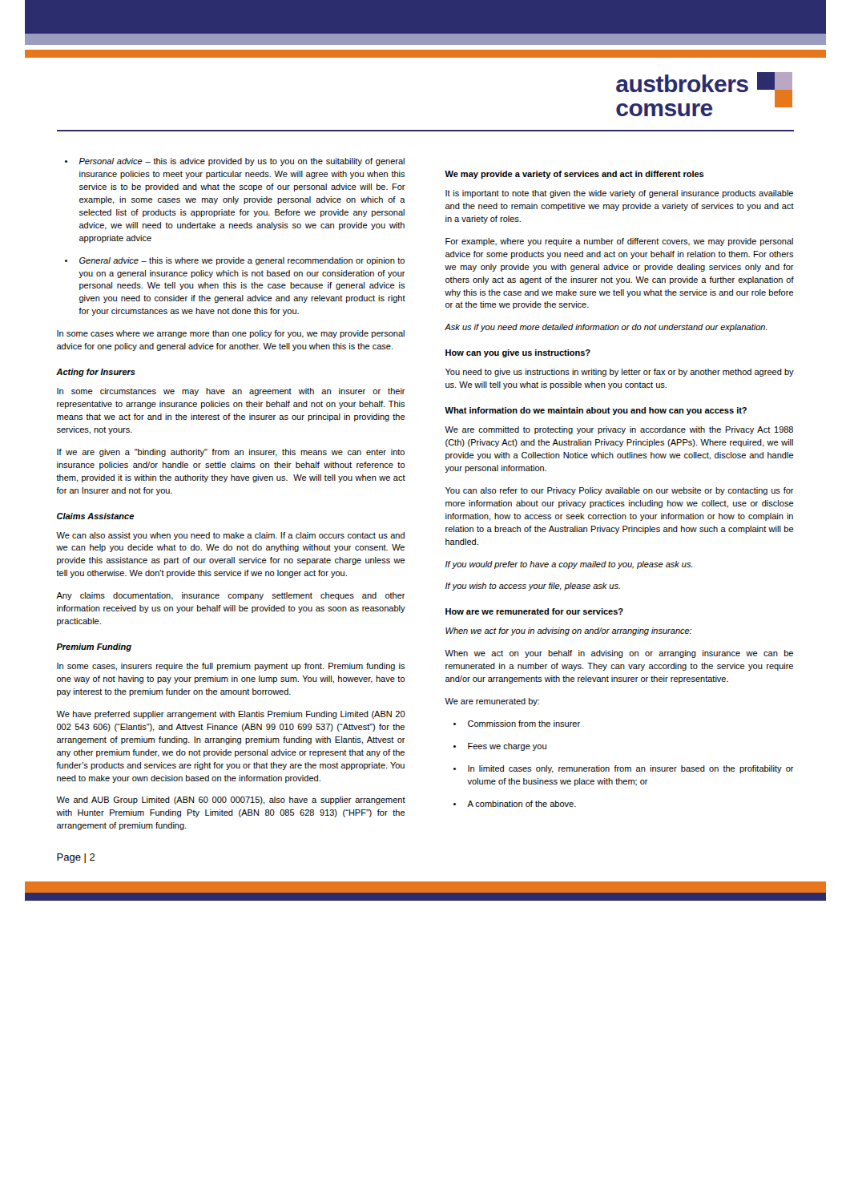austbrokerscomsure
Personal advice – this is advice provided by us to you on the suitability of general insurance policies to meet your particular needs. We will agree with you when this service is to be provided and what the scope of our personal advice will be. For example, in some cases we may only provide personal advice on which of a selected list of products is appropriate for you. Before we provide any personal advice, we will need to undertake a needs analysis so we can provide you with appropriate advice
General advice – this is where we provide a general recommendation or opinion to you on a general insurance policy which is not based on our consideration of your personal needs. We tell you when this is the case because if general advice is given you need to consider if the general advice and any relevant product is right for your circumstances as we have not done this for you.
In some cases where we arrange more than one policy for you, we may provide personal advice for one policy and general advice for another. We tell you when this is the case.
Acting for Insurers
In some circumstances we may have an agreement with an insurer or their representative to arrange insurance policies on their behalf and not on your behalf. This means that we act for and in the interest of the insurer as our principal in providing the services, not yours.
If we are given a "binding authority" from an insurer, this means we can enter into insurance policies and/or handle or settle claims on their behalf without reference to them, provided it is within the authority they have given us. We will tell you when we act for an Insurer and not for you.
Claims Assistance
We can also assist you when you need to make a claim. If a claim occurs contact us and we can help you decide what to do. We do not do anything without your consent. We provide this assistance as part of our overall service for no separate charge unless we tell you otherwise. We don't provide this service if we no longer act for you.
Any claims documentation, insurance company settlement cheques and other information received by us on your behalf will be provided to you as soon as reasonably practicable.
Premium Funding
In some cases, insurers require the full premium payment up front. Premium funding is one way of not having to pay your premium in one lump sum. You will, however, have to pay interest to the premium funder on the amount borrowed.
We have preferred supplier arrangement with Elantis Premium Funding Limited (ABN 20 002 543 606) (“Elantis”), and Attvest Finance (ABN 99 010 699 537) (“Attvest”) for the arrangement of premium funding. In arranging premium funding with Elantis, Attvest or any other premium funder, we do not provide personal advice or represent that any of the funder’s products and services are right for you or that they are the most appropriate. You need to make your own decision based on the information provided.
We and AUB Group Limited (ABN 60 000 000715), also have a supplier arrangement with Hunter Premium Funding Pty Limited (ABN 80 085 628 913) (“HPF”) for the arrangement of premium funding.
We may provide a variety of services and act in different roles
It is important to note that given the wide variety of general insurance products available and the need to remain competitive we may provide a variety of services to you and act in a variety of roles.
For example, where you require a number of different covers, we may provide personal advice for some products you need and act on your behalf in relation to them. For others we may only provide you with general advice or provide dealing services only and for others only act as agent of the insurer not you. We can provide a further explanation of why this is the case and we make sure we tell you what the service is and our role before or at the time we provide the service.
Ask us if you need more detailed information or do not understand our explanation.
How can you give us instructions?
You need to give us instructions in writing by letter or fax or by another method agreed by us. We will tell you what is possible when you contact us.
What information do we maintain about you and how can you access it?
We are committed to protecting your privacy in accordance with the Privacy Act 1988 (Cth) (Privacy Act) and the Australian Privacy Principles (APPs). Where required, we will provide you with a Collection Notice which outlines how we collect, disclose and handle your personal information.
You can also refer to our Privacy Policy available on our website or by contacting us for more information about our privacy practices including how we collect, use or disclose information, how to access or seek correction to your information or how to complain in relation to a breach of the Australian Privacy Principles and how such a complaint will be handled.
If you would prefer to have a copy mailed to you, please ask us.
If you wish to access your file, please ask us.
How are we remunerated for our services?
When we act for you in advising on and/or arranging insurance:
When we act on your behalf in advising on or arranging insurance we can be remunerated in a number of ways. They can vary according to the service you require and/or our arrangements with the relevant insurer or their representative.
We are remunerated by:
Commission from the insurer
Fees we charge you
In limited cases only, remuneration from an insurer based on the profitability or volume of the business we place with them; or
A combination of the above.
Page | 2